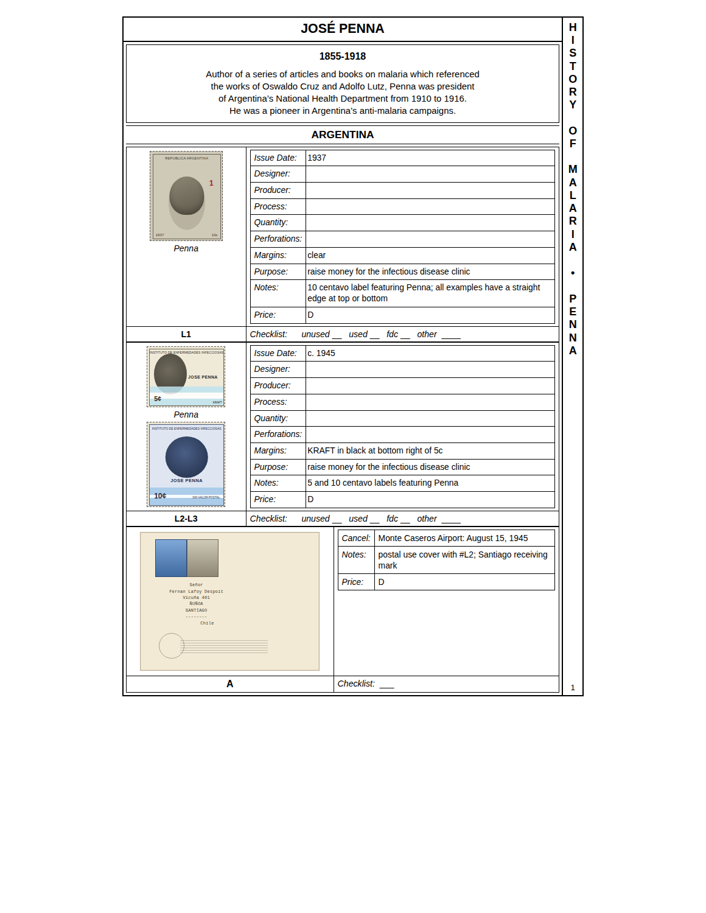JOSÉ PENNA
1855-1918
Author of a series of articles and books on malaria which referenced
the works of Oswaldo Cruz and Adolfo Lutz, Penna was president
of Argentina’s National Health Department from 1910 to 1916.
He was a pioneer in Argentina’s anti-malaria campaigns.
ARGENTINA
| REPUBLICA ARGENTINA 1 1937 10c Penna | / Issue Date: / 1937 / / Designer: / / / Producer: / / / Process: / / / Quantity: / / / Perforations: / / / Margins: / clear / / Purpose: / raise money for the infectious disease clinic / / Notes: / 10 centavo label featuring Penna; all examples have a straight edge at top or bottom / / Price: / D / |
| L1 | Checklist : unused __ used __ fdc __ other ____ |
| INSTITUTO DE ENFERMEDADES INFECCIOSAS JOSE PENNA 5¢ KRAFT Penna INSTITUTO DE ENFERMEDADES INFECCIOSAS JOSE PENNA 10¢ SIN VALOR POSTAL | / Issue Date: / c. 1945 / / Designer: / / / Producer: / / / Process: / / / Quantity: / / / Perforations: / / / Margins: / KRAFT in black at bottom right of 5c / / Purpose: / raise money for the infectious disease clinic / / Notes: / 5 and 10 centavo labels featuring Penna / / Price: / D / |
| L2-L3 | Checklist : unused __ used __ fdc __ other ____ |
| Señor Fernan Lafoy Despoit Vicuña 401 ÑUÑOA SANTIAGO -------- Chile | / Cancel: / Monte Caseros Airport: August 15, 1945 / / Notes: / postal use cover with #L2; Santiago receiving mark / / Price: / D / |
| A | Checklist : ___ |
H
I
S
T
O
R
Y
O
F
M
A
L
A
R
I
A
•
P
E
N
N
A
1